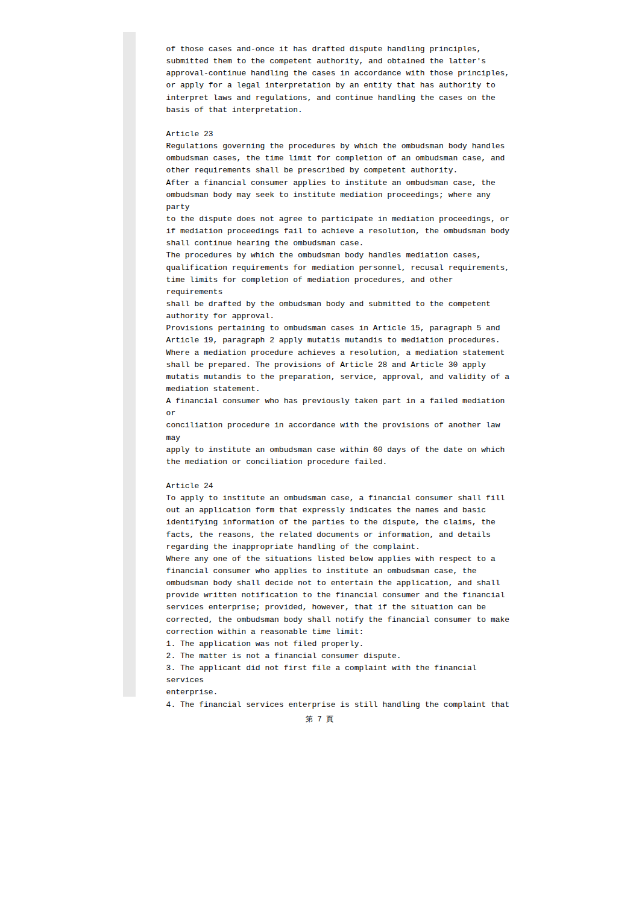of those cases and-once it has drafted dispute handling principles, submitted them to the competent authority, and obtained the latter's approval-continue handling the cases in accordance with those principles, or apply for a legal interpretation by an entity that has authority to interpret laws and regulations, and continue handling the cases on the basis of that interpretation.
Article 23
Regulations governing the procedures by which the ombudsman body handles ombudsman cases, the time limit for completion of an ombudsman case, and other requirements shall be prescribed by competent authority. After a financial consumer applies to institute an ombudsman case, the ombudsman body may seek to institute mediation proceedings; where any party to the dispute does not agree to participate in mediation proceedings, or if mediation proceedings fail to achieve a resolution, the ombudsman body shall continue hearing the ombudsman case. The procedures by which the ombudsman body handles mediation cases, qualification requirements for mediation personnel, recusal requirements, time limits for completion of mediation procedures, and other requirements shall be drafted by the ombudsman body and submitted to the competent authority for approval. Provisions pertaining to ombudsman cases in Article 15, paragraph 5 and Article 19, paragraph 2 apply mutatis mutandis to mediation procedures. Where a mediation procedure achieves a resolution, a mediation statement shall be prepared. The provisions of Article 28 and Article 30 apply mutatis mutandis to the preparation, service, approval, and validity of a mediation statement. A financial consumer who has previously taken part in a failed mediation or conciliation procedure in accordance with the provisions of another law may apply to institute an ombudsman case within 60 days of the date on which the mediation or conciliation procedure failed.
Article 24
To apply to institute an ombudsman case, a financial consumer shall fill out an application form that expressly indicates the names and basic identifying information of the parties to the dispute, the claims, the facts, the reasons, the related documents or information, and details regarding the inappropriate handling of the complaint. Where any one of the situations listed below applies with respect to a financial consumer who applies to institute an ombudsman case, the ombudsman body shall decide not to entertain the application, and shall provide written notification to the financial consumer and the financial services enterprise; provided, however, that if the situation can be corrected, the ombudsman body shall notify the financial consumer to make correction within a reasonable time limit: 1. The application was not filed properly. 2. The matter is not a financial consumer dispute. 3. The applicant did not first file a complaint with the financial services enterprise. 4. The financial services enterprise is still handling the complaint that
第 7 頁